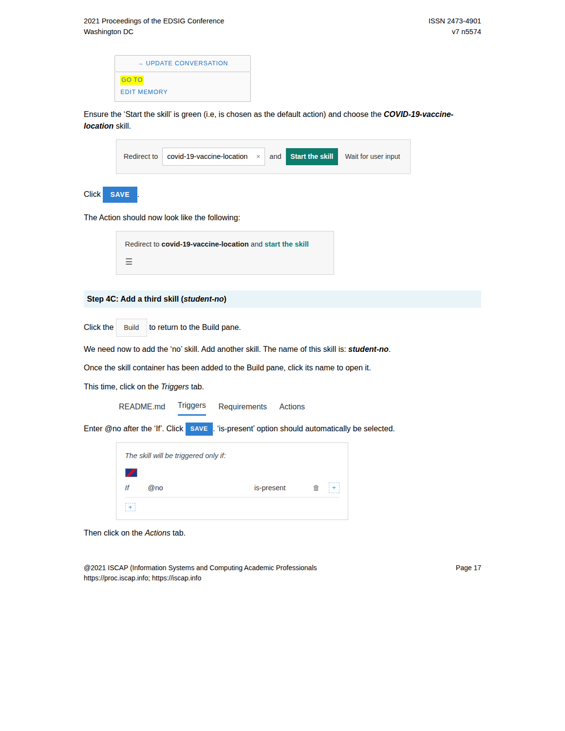2021 Proceedings of the EDSIG Conference Washington DC
ISSN 2473-4901 v7 n5574
→ UPDATE CONVERSATION
GO TO
EDIT MEMORY
Ensure the ‘Start the skill’ is green (i.e, is chosen as the default action) and choose the COVID-19-vaccine-location skill.
Redirect to covid-19-vaccine-location× and Start the skill Wait for user input
Click SAVE.
The Action should now look like the following:
Redirect to covid-19-vaccine-location and start the skill
☰
Step 4C: Add a third skill (student-no)
Click the Build to return to the Build pane.
We need now to add the ‘no’ skill. Add another skill. The name of this skill is: student-no.
Once the skill container has been added to the Build pane, click its name to open it.
This time, click on the Triggers tab.
README.md Triggers Requirements Actions
Enter @no after the ‘If’. Click SAVE. ‘is-present’ option should automatically be selected.
The skill will be triggered only if:
If @no is-present 🗑 +
+
Then click on the Actions tab.
@2021 ISCAP (Information Systems and Computing Academic Professionals
https://proc.iscap.info; https://iscap.info
Page 17